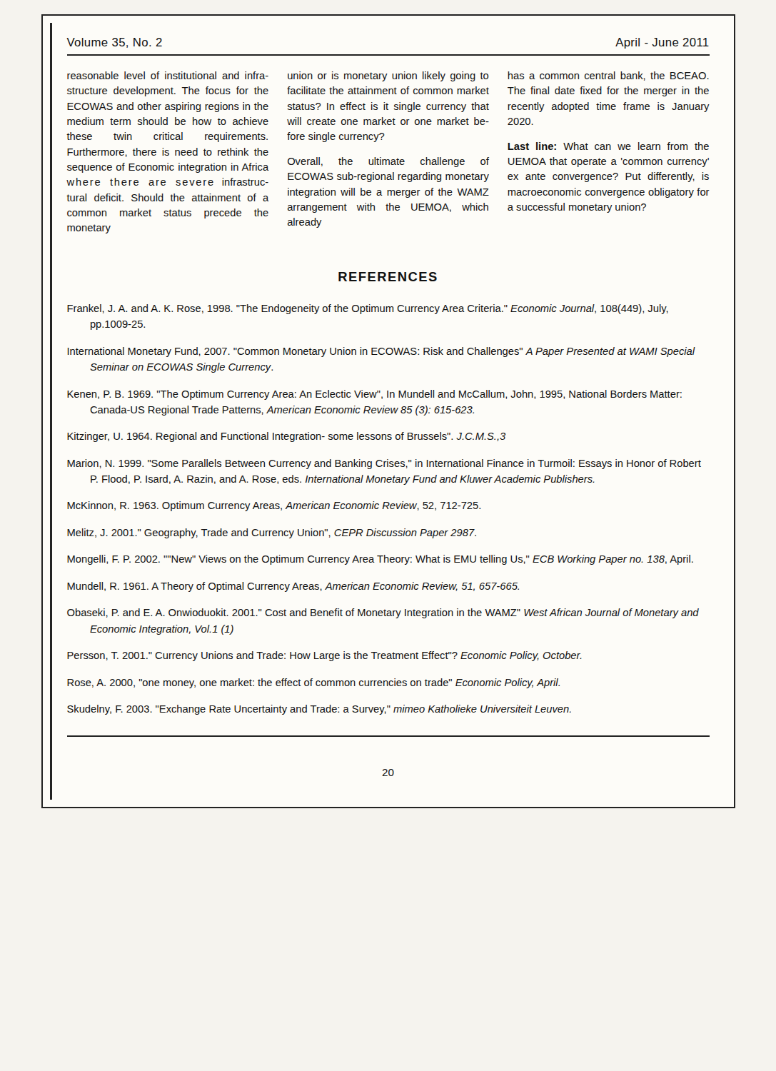Volume 35, No. 2 April - June 2011
reasonable level of institutional and infrastructure development. The focus for the ECOWAS and other aspiring regions in the medium term should be how to achieve these twin critical requirements. Furthermore, there is need to rethink the sequence of Economic integration in Africa where there are severe infrastructural deficit. Should the attainment of a common market status precede the monetary
union or is monetary union likely going to facilitate the attainment of common market status? In effect is it single currency that will create one market or one market before single currency?
Overall, the ultimate challenge of ECOWAS sub-regional regarding monetary integration will be a merger of the WAMZ arrangement with the UEMOA, which already
has a common central bank, the BCEAO. The final date fixed for the merger in the recently adopted time frame is January 2020.
Last line: What can we learn from the UEMOA that operate a 'common currency' ex ante convergence? Put differently, is macroeconomic convergence obligatory for a successful monetary union?
REFERENCES
Frankel, J. A. and A. K. Rose, 1998. "The Endogeneity of the Optimum Currency Area Criteria." Economic Journal, 108(449), July, pp.1009-25.
International Monetary Fund, 2007. "Common Monetary Union in ECOWAS: Risk and Challenges" A Paper Presented at WAMI Special Seminar on ECOWAS Single Currency.
Kenen, P. B. 1969. "The Optimum Currency Area: An Eclectic View", In Mundell and McCallum, John, 1995, National Borders Matter: Canada-US Regional Trade Patterns, American Economic Review 85 (3): 615-623.
Kitzinger, U. 1964. Regional and Functional Integration- some lessons of Brussels". J.C.M.S.,3
Marion, N. 1999. "Some Parallels Between Currency and Banking Crises," in International Finance in Turmoil: Essays in Honor of Robert P. Flood, P. Isard, A. Razin, and A. Rose, eds. International Monetary Fund and Kluwer Academic Publishers.
McKinnon, R. 1963. Optimum Currency Areas, American Economic Review, 52, 712-725.
Melitz, J. 2001." Geography, Trade and Currency Union", CEPR Discussion Paper 2987.
Mongelli, F. P. 2002. ""New" Views on the Optimum Currency Area Theory: What is EMU telling Us," ECB Working Paper no. 138, April.
Mundell, R. 1961. A Theory of Optimal Currency Areas, American Economic Review, 51, 657-665.
Obaseki, P. and E. A. Onwioduokit. 2001." Cost and Benefit of Monetary Integration in the WAMZ" West African Journal of Monetary and Economic Integration, Vol.1 (1)
Persson, T. 2001." Currency Unions and Trade: How Large is the Treatment Effect"? Economic Policy, October.
Rose, A. 2000, "one money, one market: the effect of common currencies on trade" Economic Policy, April.
Skudelny, F. 2003. "Exchange Rate Uncertainty and Trade: a Survey," mimeo Katholieke Universiteit Leuven.
20